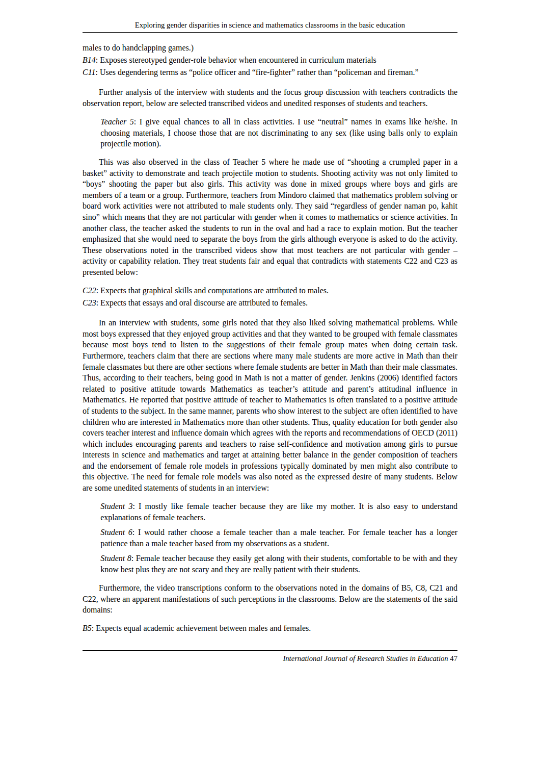Exploring gender disparities in science and mathematics classrooms in the basic education
males to do handclapping games.)
B14: Exposes stereotyped gender-role behavior when encountered in curriculum materials
C11: Uses degendering terms as “police officer and “fire-fighter” rather than “policeman and fireman.”
Further analysis of the interview with students and the focus group discussion with teachers contradicts the observation report, below are selected transcribed videos and unedited responses of students and teachers.
Teacher 5: I give equal chances to all in class activities. I use “neutral” names in exams like he/she. In choosing materials, I choose those that are not discriminating to any sex (like using balls only to explain projectile motion).
This was also observed in the class of Teacher 5 where he made use of “shooting a crumpled paper in a basket” activity to demonstrate and teach projectile motion to students. Shooting activity was not only limited to “boys” shooting the paper but also girls. This activity was done in mixed groups where boys and girls are members of a team or a group. Furthermore, teachers from Mindoro claimed that mathematics problem solving or board work activities were not attributed to male students only. They said “regardless of gender naman po, kahit sino” which means that they are not particular with gender when it comes to mathematics or science activities. In another class, the teacher asked the students to run in the oval and had a race to explain motion. But the teacher emphasized that she would need to separate the boys from the girls although everyone is asked to do the activity. These observations noted in the transcribed videos show that most teachers are not particular with gender – activity or capability relation. They treat students fair and equal that contradicts with statements C22 and C23 as presented below:
C22: Expects that graphical skills and computations are attributed to males.
C23: Expects that essays and oral discourse are attributed to females.
In an interview with students, some girls noted that they also liked solving mathematical problems. While most boys expressed that they enjoyed group activities and that they wanted to be grouped with female classmates because most boys tend to listen to the suggestions of their female group mates when doing certain task. Furthermore, teachers claim that there are sections where many male students are more active in Math than their female classmates but there are other sections where female students are better in Math than their male classmates. Thus, according to their teachers, being good in Math is not a matter of gender. Jenkins (2006) identified factors related to positive attitude towards Mathematics as teacher’s attitude and parent’s attitudinal influence in Mathematics. He reported that positive attitude of teacher to Mathematics is often translated to a positive attitude of students to the subject. In the same manner, parents who show interest to the subject are often identified to have children who are interested in Mathematics more than other students. Thus, quality education for both gender also covers teacher interest and influence domain which agrees with the reports and recommendations of OECD (2011) which includes encouraging parents and teachers to raise self-confidence and motivation among girls to pursue interests in science and mathematics and target at attaining better balance in the gender composition of teachers and the endorsement of female role models in professions typically dominated by men might also contribute to this objective. The need for female role models was also noted as the expressed desire of many students. Below are some unedited statements of students in an interview:
Student 3: I mostly like female teacher because they are like my mother. It is also easy to understand explanations of female teachers.
Student 6: I would rather choose a female teacher than a male teacher. For female teacher has a longer patience than a male teacher based from my observations as a student.
Student 8: Female teacher because they easily get along with their students, comfortable to be with and they know best plus they are not scary and they are really patient with their students.
Furthermore, the video transcriptions conform to the observations noted in the domains of B5, C8, C21 and C22, where an apparent manifestations of such perceptions in the classrooms. Below are the statements of the said domains:
B5: Expects equal academic achievement between males and females.
International Journal of Research Studies in Education 47